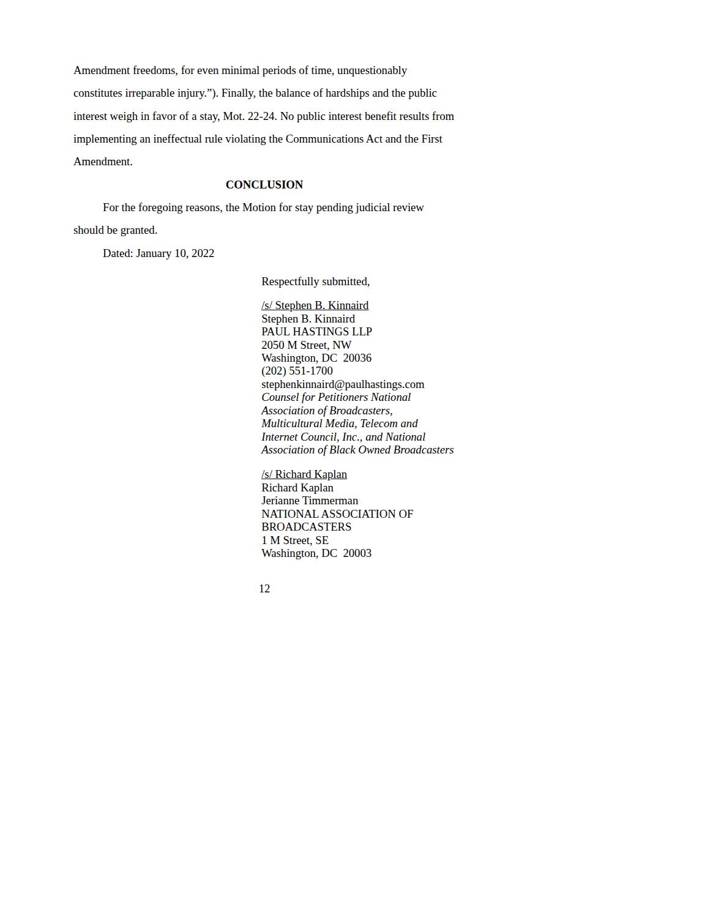Amendment freedoms, for even minimal periods of time, unquestionably constitutes irreparable injury.”). Finally, the balance of hardships and the public interest weigh in favor of a stay, Mot. 22-24. No public interest benefit results from implementing an ineffectual rule violating the Communications Act and the First Amendment.
CONCLUSION
For the foregoing reasons, the Motion for stay pending judicial review should be granted.
Dated: January 10, 2022
Respectfully submitted,
/s/ Stephen B. Kinnaird
Stephen B. Kinnaird
PAUL HASTINGS LLP
2050 M Street, NW
Washington, DC 20036
(202) 551-1700
stephenkinnaird@paulhastings.com
Counsel for Petitioners National Association of Broadcasters, Multicultural Media, Telecom and Internet Council, Inc., and National Association of Black Owned Broadcasters
/s/ Richard Kaplan
Richard Kaplan
Jerianne Timmerman
NATIONAL ASSOCIATION OF BROADCASTERS
1 M Street, SE
Washington, DC 20003
12